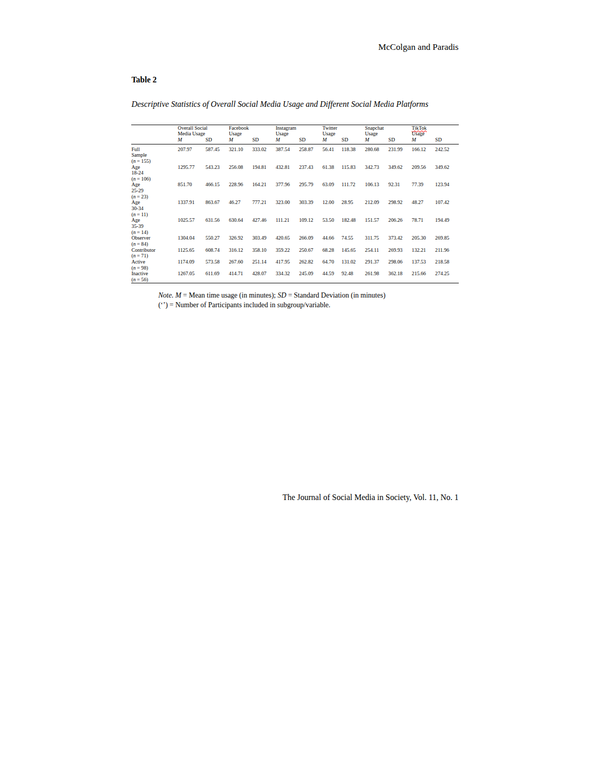McColgan and Paradis
Table 2
Descriptive Statistics of Overall Social Media Usage and Different Social Media Platforms
| | Overall Social Media Usage | Facebook Usage | Instagram Usage | Twitter Usage | Snapchat Usage | TikTok Usage |
| --- | --- | --- | --- | --- | --- | --- |
| | M | SD | M | SD | M | SD | M | SD | M | SD | M | SD |
| Full Sample ( n = 155) | 207.97 | 587.45 | 321.10 | 333.02 | 387.54 | 258.87 | 56.41 | 118.38 | 280.68 | 231.99 | 166.12 | 242.52 |
| Age 18-24 ( n = 106) | 1295.77 | 543.23 | 256.08 | 194.81 | 432.81 | 237.43 | 61.38 | 115.83 | 342.73 | 349.62 | 209.56 | 349.62 |
| Age 25-29 ( n = 23) | 851.70 | 466.15 | 228.96 | 164.21 | 377.96 | 295.79 | 63.09 | 111.72 | 106.13 | 92.31 | 77.39 | 123.94 |
| Age 30-34 ( n = 11) | 1337.91 | 863.67 | 46.27 | 777.21 | 323.00 | 303.39 | 12.00 | 28.95 | 212.09 | 298.92 | 48.27 | 107.42 |
| Age 35-39 ( n = 14) | 1025.57 | 631.56 | 630.64 | 427.46 | 111.21 | 109.12 | 53.50 | 182.48 | 151.57 | 206.26 | 78.71 | 194.49 |
| Observer ( n = 84) | 1304.04 | 550.27 | 326.92 | 303.49 | 420.65 | 266.09 | 44.66 | 74.55 | 311.75 | 373.42 | 205.30 | 269.85 |
| Contributor ( n = 71) | 1125.65 | 608.74 | 316.12 | 358.10 | 359.22 | 250.67 | 68.28 | 145.65 | 254.11 | 269.93 | 132.21 | 211.96 |
| Active ( n = 98) | 1174.09 | 573.58 | 267.60 | 251.14 | 417.95 | 262.82 | 64.70 | 131.02 | 291.37 | 298.06 | 137.53 | 218.58 |
| Inactive ( n = 56) | 1267.05 | 611.69 | 414.71 | 428.07 | 334.32 | 245.09 | 44.59 | 92.48 | 261.98 | 362.18 | 215.66 | 274.25 |
Note. M = Mean time usage (in minutes); SD = Standard Deviation (in minutes)
(‘’) = Number of Participants included in subgroup/variable.
The Journal of Social Media in Society, Vol. 11, No. 1